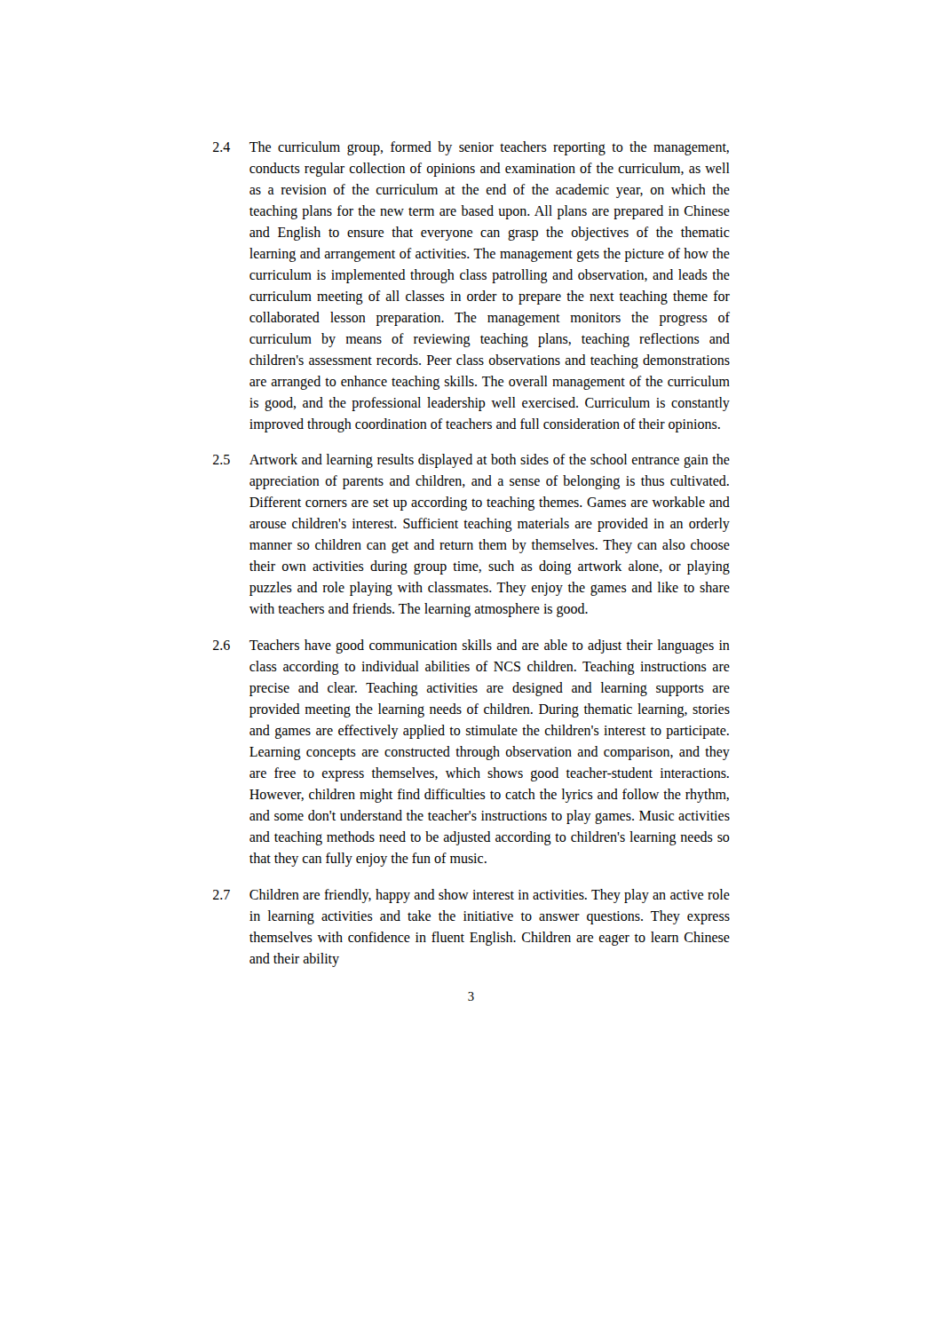2.4
The curriculum group, formed by senior teachers reporting to the management, conducts regular collection of opinions and examination of the curriculum, as well as a revision of the curriculum at the end of the academic year, on which the teaching plans for the new term are based upon. All plans are prepared in Chinese and English to ensure that everyone can grasp the objectives of the thematic learning and arrangement of activities. The management gets the picture of how the curriculum is implemented through class patrolling and observation, and leads the curriculum meeting of all classes in order to prepare the next teaching theme for collaborated lesson preparation. The management monitors the progress of curriculum by means of reviewing teaching plans, teaching reflections and children's assessment records. Peer class observations and teaching demonstrations are arranged to enhance teaching skills. The overall management of the curriculum is good, and the professional leadership well exercised. Curriculum is constantly improved through coordination of teachers and full consideration of their opinions.
2.5
Artwork and learning results displayed at both sides of the school entrance gain the appreciation of parents and children, and a sense of belonging is thus cultivated. Different corners are set up according to teaching themes. Games are workable and arouse children's interest. Sufficient teaching materials are provided in an orderly manner so children can get and return them by themselves. They can also choose their own activities during group time, such as doing artwork alone, or playing puzzles and role playing with classmates. They enjoy the games and like to share with teachers and friends. The learning atmosphere is good.
2.6
Teachers have good communication skills and are able to adjust their languages in class according to individual abilities of NCS children. Teaching instructions are precise and clear. Teaching activities are designed and learning supports are provided meeting the learning needs of children. During thematic learning, stories and games are effectively applied to stimulate the children's interest to participate. Learning concepts are constructed through observation and comparison, and they are free to express themselves, which shows good teacher-student interactions. However, children might find difficulties to catch the lyrics and follow the rhythm, and some don't understand the teacher's instructions to play games. Music activities and teaching methods need to be adjusted according to children's learning needs so that they can fully enjoy the fun of music.
2.7
Children are friendly, happy and show interest in activities. They play an active role in learning activities and take the initiative to answer questions. They express themselves with confidence in fluent English. Children are eager to learn Chinese and their ability
3